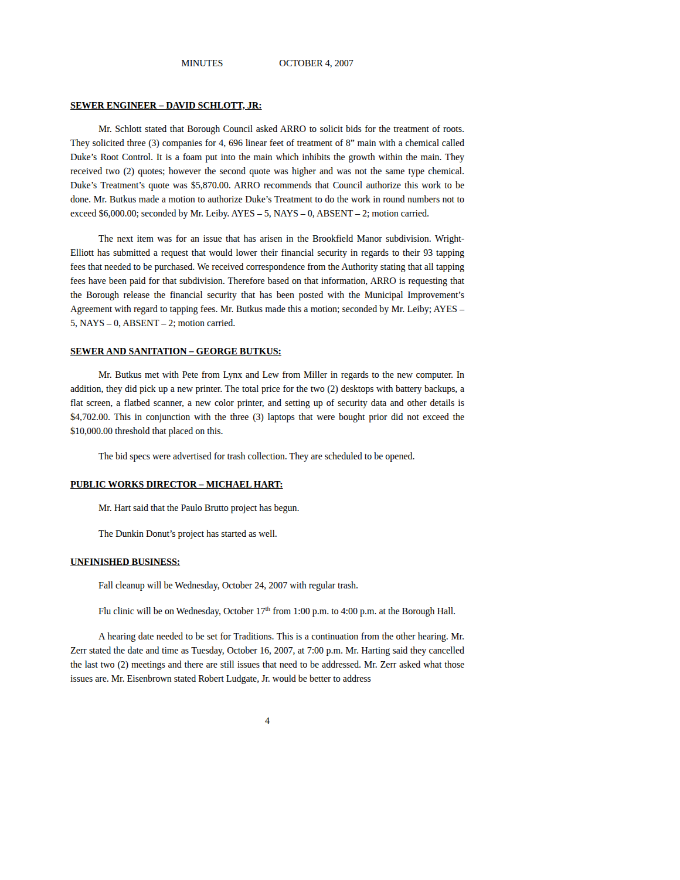MINUTES OCTOBER 4, 2007
SEWER ENGINEER – DAVID SCHLOTT, JR:
Mr. Schlott stated that Borough Council asked ARRO to solicit bids for the treatment of roots. They solicited three (3) companies for 4, 696 linear feet of treatment of 8” main with a chemical called Duke’s Root Control. It is a foam put into the main which inhibits the growth within the main. They received two (2) quotes; however the second quote was higher and was not the same type chemical. Duke’s Treatment’s quote was $5,870.00. ARRO recommends that Council authorize this work to be done. Mr. Butkus made a motion to authorize Duke’s Treatment to do the work in round numbers not to exceed $6,000.00; seconded by Mr. Leiby. AYES – 5, NAYS – 0, ABSENT – 2; motion carried.
The next item was for an issue that has arisen in the Brookfield Manor subdivision. Wright-Elliott has submitted a request that would lower their financial security in regards to their 93 tapping fees that needed to be purchased. We received correspondence from the Authority stating that all tapping fees have been paid for that subdivision. Therefore based on that information, ARRO is requesting that the Borough release the financial security that has been posted with the Municipal Improvement’s Agreement with regard to tapping fees. Mr. Butkus made this a motion; seconded by Mr. Leiby; AYES – 5, NAYS – 0, ABSENT – 2; motion carried.
SEWER AND SANITATION – GEORGE BUTKUS:
Mr. Butkus met with Pete from Lynx and Lew from Miller in regards to the new computer. In addition, they did pick up a new printer. The total price for the two (2) desktops with battery backups, a flat screen, a flatbed scanner, a new color printer, and setting up of security data and other details is $4,702.00. This in conjunction with the three (3) laptops that were bought prior did not exceed the $10,000.00 threshold that placed on this.
The bid specs were advertised for trash collection. They are scheduled to be opened.
PUBLIC WORKS DIRECTOR – MICHAEL HART:
Mr. Hart said that the Paulo Brutto project has begun.
The Dunkin Donut’s project has started as well.
UNFINISHED BUSINESS:
Fall cleanup will be Wednesday, October 24, 2007 with regular trash.
Flu clinic will be on Wednesday, October 17th from 1:00 p.m. to 4:00 p.m. at the Borough Hall.
A hearing date needed to be set for Traditions. This is a continuation from the other hearing. Mr. Zerr stated the date and time as Tuesday, October 16, 2007, at 7:00 p.m. Mr. Harting said they cancelled the last two (2) meetings and there are still issues that need to be addressed. Mr. Zerr asked what those issues are. Mr. Eisenbrown stated Robert Ludgate, Jr. would be better to address
4